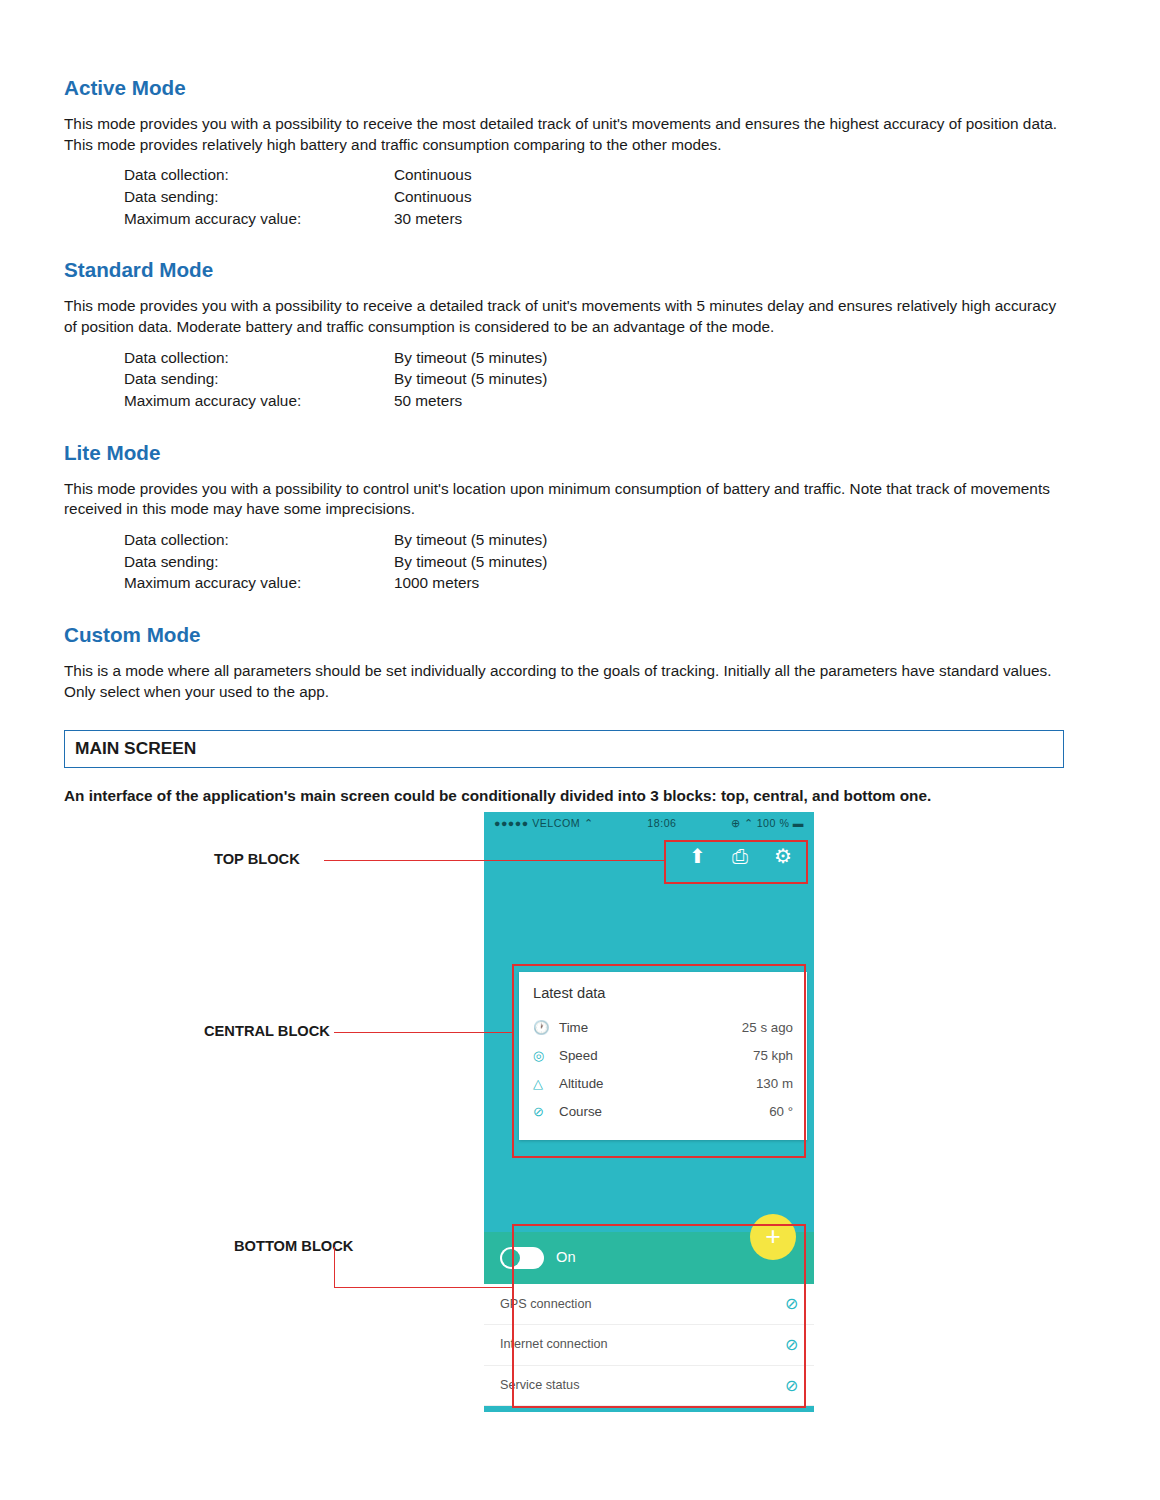Active Mode
This mode provides you with a possibility to receive the most detailed track of unit's movements and ensures the highest accuracy of position data. This mode provides relatively high battery and traffic consumption comparing to the other modes.
| Data collection: | Continuous |
| Data sending: | Continuous |
| Maximum accuracy value: | 30 meters |
Standard Mode
This mode provides you with a possibility to receive a detailed track of unit's movements with 5 minutes delay and ensures relatively high accuracy of position data. Moderate battery and traffic consumption is considered to be an advantage of the mode.
| Data collection: | By timeout (5 minutes) |
| Data sending: | By timeout (5 minutes) |
| Maximum accuracy value: | 50 meters |
Lite Mode
This mode provides you with a possibility to control unit's location upon minimum consumption of battery and traffic. Note that track of movements received in this mode may have some imprecisions.
| Data collection: | By timeout (5 minutes) |
| Data sending: | By timeout (5 minutes) |
| Maximum accuracy value: | 1000 meters |
Custom Mode
This is a mode where all parameters should be set individually according to the goals of tracking. Initially all the parameters have standard values. Only select when your used to the app.
MAIN SCREEN
An interface of the application's main screen could be conditionally divided into 3 blocks: top, central, and bottom one.
●●●●● VELCOM ⌃ 18:06 ⊕ ⌃ 100 % ▬
⬆ ⎙ ⚙
Latest data
| 🕐 | Time | 25 s ago |
| ◎ | Speed | 75 kph |
| △ | Altitude | 130 m |
| ⊘ | Course | 60 ° |
On
+
GPS connection⊘
Internet connection⊘
Service status⊘
TOP BLOCK
CENTRAL BLOCK
BOTTOM BLOCK